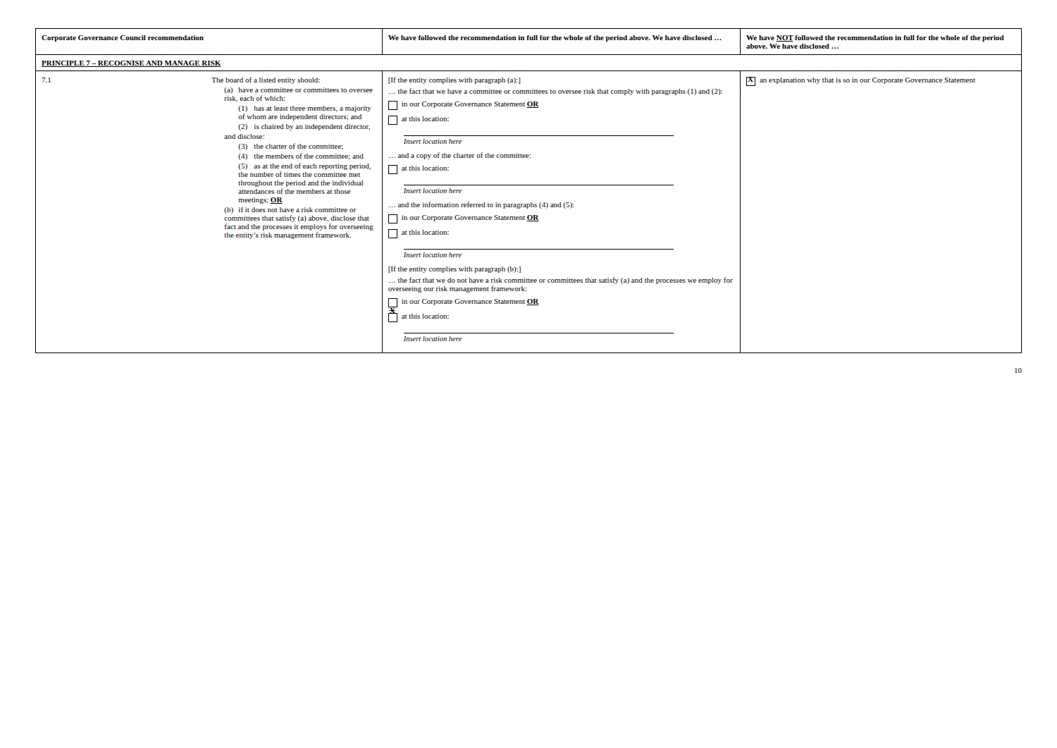| Corporate Governance Council recommendation | We have followed the recommendation in full for the whole of the period above. We have disclosed … | We have NOT followed the recommendation in full for the whole of the period above. We have disclosed … |
| --- | --- | --- |
| PRINCIPLE 7 – RECOGNISE AND MANAGE RISK |
| 7.1 | The board of a listed entity should: (a) have a committee or committees to oversee risk, each of which: (1) has at least three members, a majority of whom are independent directors; and (2) is chaired by an independent director, and disclose: (3) the charter of the committee; (4) the members of the committee; and (5) as at the end of each reporting period, the number of times the committee met throughout the period and the individual attendances of the members at those meetings; OR (b) if it does not have a risk committee or committees that satisfy (a) above, disclose that fact and the processes it employs for overseeing the entity’s risk management framework. | [If the entity complies with paragraph (a):] … the fact that we have a committee or committees to oversee risk that comply with paragraphs (1) and (2): in our Corporate Governance Statement OR at this location: Insert location here … and a copy of the charter of the committee: at this location: Insert location here … and the information referred to in paragraphs (4) and (5): in our Corporate Governance Statement OR at this location: Insert location here [If the entity complies with paragraph (b):] … the fact that we do not have a risk committee or committees that satisfy (a) and the processes we employ for overseeing our risk management framework: in our Corporate Governance Statement OR X at this location: Insert location here | an explanation why that is so in our Corporate Governance Statement |
10